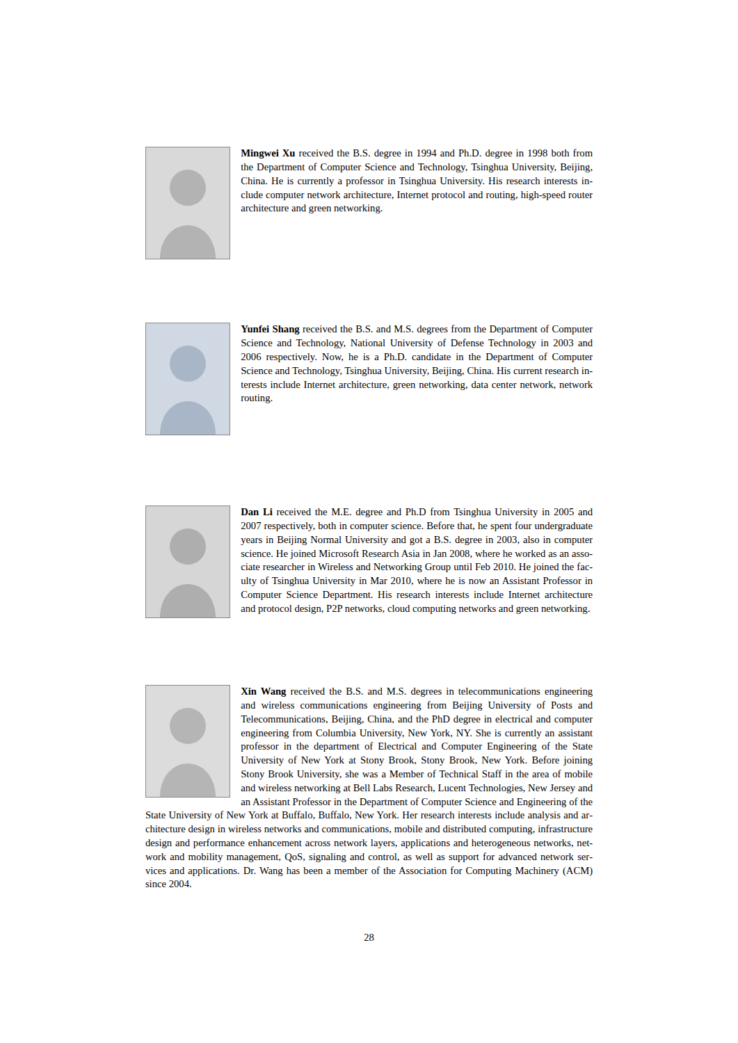Mingwei Xu received the B.S. degree in 1994 and Ph.D. degree in 1998 both from the Department of Computer Science and Technology, Tsinghua University, Beijing, China. He is currently a professor in Tsinghua University. His research interests include computer network architecture, Internet protocol and routing, high-speed router architecture and green networking.
Yunfei Shang received the B.S. and M.S. degrees from the Department of Computer Science and Technology, National University of Defense Technology in 2003 and 2006 respectively. Now, he is a Ph.D. candidate in the Department of Computer Science and Technology, Tsinghua University, Beijing, China. His current research interests include Internet architecture, green networking, data center network, network routing.
Dan Li received the M.E. degree and Ph.D from Tsinghua University in 2005 and 2007 respectively, both in computer science. Before that, he spent four undergraduate years in Beijing Normal University and got a B.S. degree in 2003, also in computer science. He joined Microsoft Research Asia in Jan 2008, where he worked as an associate researcher in Wireless and Networking Group until Feb 2010. He joined the faculty of Tsinghua University in Mar 2010, where he is now an Assistant Professor in Computer Science Department. His research interests include Internet architecture and protocol design, P2P networks, cloud computing networks and green networking.
Xin Wang received the B.S. and M.S. degrees in telecommunications engineering and wireless communications engineering from Beijing University of Posts and Telecommunications, Beijing, China, and the PhD degree in electrical and computer engineering from Columbia University, New York, NY. She is currently an assistant professor in the department of Electrical and Computer Engineering of the State University of New York at Stony Brook, Stony Brook, New York. Before joining Stony Brook University, she was a Member of Technical Staff in the area of mobile and wireless networking at Bell Labs Research, Lucent Technologies, New Jersey and an Assistant Professor in the Department of Computer Science and Engineering of the State University of New York at Buffalo, Buffalo, New York. Her research interests include analysis and architecture design in wireless networks and communications, mobile and distributed computing, infrastructure design and performance enhancement across network layers, applications and heterogeneous networks, network and mobility management, QoS, signaling and control, as well as support for advanced network services and applications. Dr. Wang has been a member of the Association for Computing Machinery (ACM) since 2004.
28